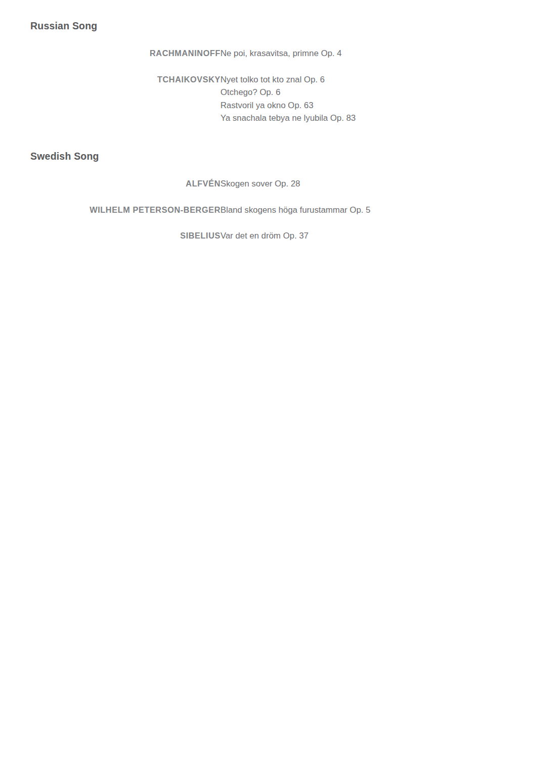Russian Song
| RACHMANINOFF | Ne poi, krasavitsa, primne Op. 4 |
| TCHAIKOVSKY | Nyet tolko tot kto znal Op. 6 Otchego? Op. 6 Rastvoril ya okno Op. 63 Ya snachala tebya ne lyubila Op. 83 |
Swedish Song
| ALFVÉN | Skogen sover Op. 28 |
| WILHELM PETERSON-BERGER | Bland skogens höga furustammar Op. 5 |
| SIBELIUS | Var det en dröm Op. 37 |